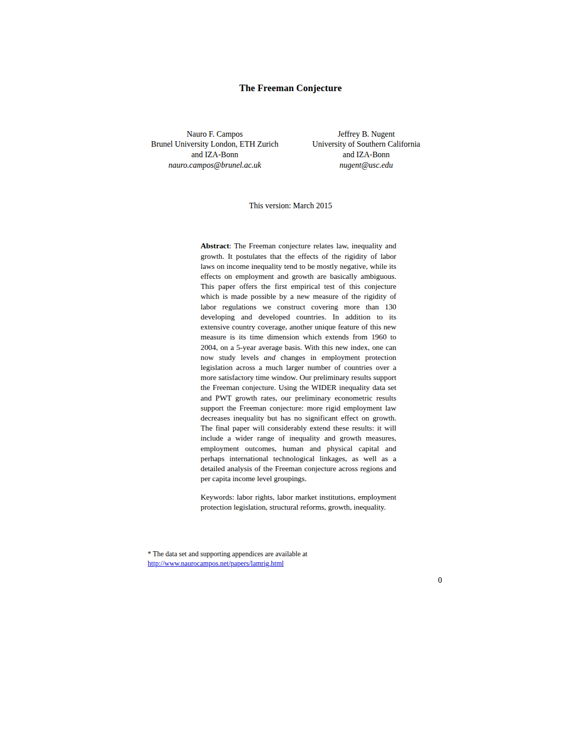The Freeman Conjecture
| Nauro F. Campos Brunel University London, ETH Zurich and IZA-Bonn nauro.campos@brunel.ac.uk | Jeffrey B. Nugent University of Southern California and IZA-Bonn nugent@usc.edu |
This version: March 2015
Abstract: The Freeman conjecture relates law, inequality and growth. It postulates that the effects of the rigidity of labor laws on income inequality tend to be mostly negative, while its effects on employment and growth are basically ambiguous. This paper offers the first empirical test of this conjecture which is made possible by a new measure of the rigidity of labor regulations we construct covering more than 130 developing and developed countries. In addition to its extensive country coverage, another unique feature of this new measure is its time dimension which extends from 1960 to 2004, on a 5-year average basis. With this new index, one can now study levels and changes in employment protection legislation across a much larger number of countries over a more satisfactory time window. Our preliminary results support the Freeman conjecture. Using the WIDER inequality data set and PWT growth rates, our preliminary econometric results support the Freeman conjecture: more rigid employment law decreases inequality but has no significant effect on growth. The final paper will considerably extend these results: it will include a wider range of inequality and growth measures, employment outcomes, human and physical capital and perhaps international technological linkages, as well as a detailed analysis of the Freeman conjecture across regions and per capita income level groupings.
Keywords: labor rights, labor market institutions, employment protection legislation, structural reforms, growth, inequality.
* The data set and supporting appendices are available at http://www.naurocampos.net/papers/lamrig.html
0